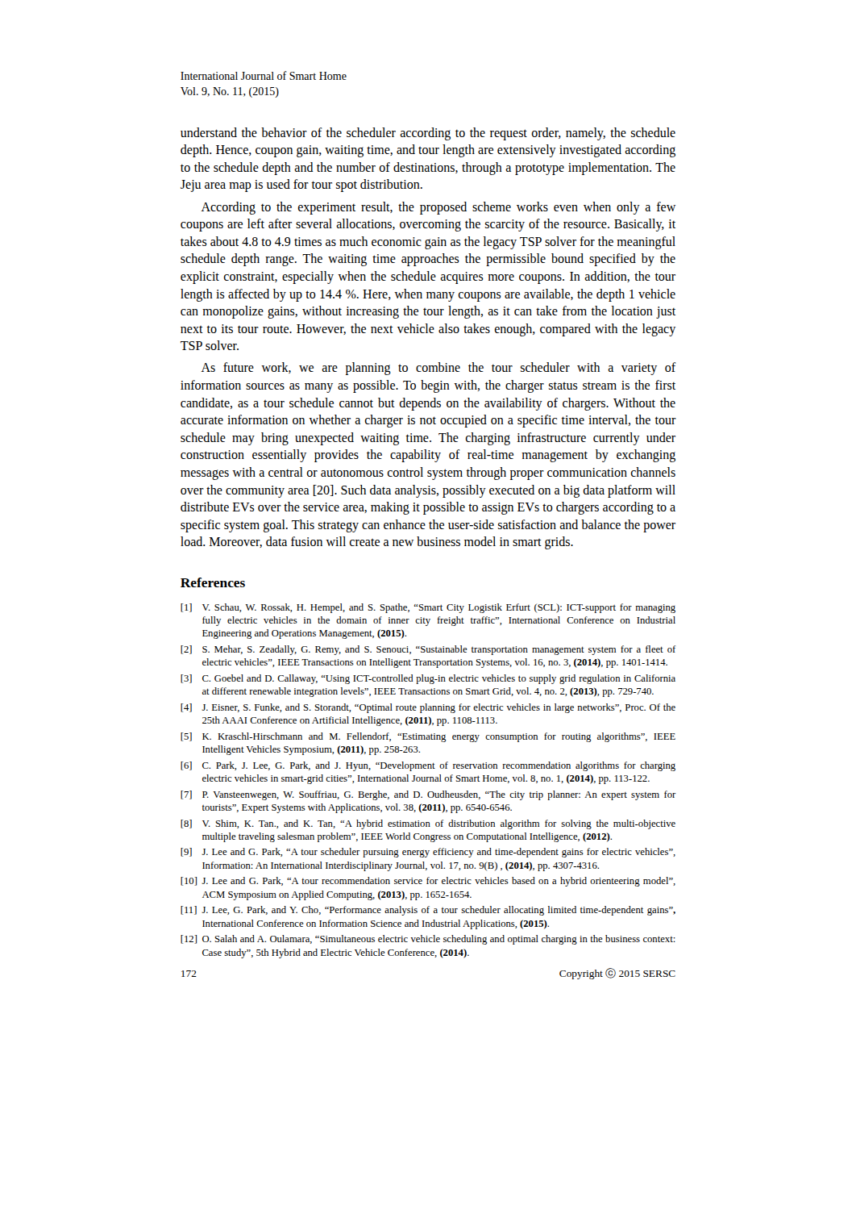International Journal of Smart Home Vol. 9, No. 11, (2015)
understand the behavior of the scheduler according to the request order, namely, the schedule depth. Hence, coupon gain, waiting time, and tour length are extensively investigated according to the schedule depth and the number of destinations, through a prototype implementation. The Jeju area map is used for tour spot distribution.
According to the experiment result, the proposed scheme works even when only a few coupons are left after several allocations, overcoming the scarcity of the resource. Basically, it takes about 4.8 to 4.9 times as much economic gain as the legacy TSP solver for the meaningful schedule depth range. The waiting time approaches the permissible bound specified by the explicit constraint, especially when the schedule acquires more coupons. In addition, the tour length is affected by up to 14.4 %. Here, when many coupons are available, the depth 1 vehicle can monopolize gains, without increasing the tour length, as it can take from the location just next to its tour route. However, the next vehicle also takes enough, compared with the legacy TSP solver.
As future work, we are planning to combine the tour scheduler with a variety of information sources as many as possible. To begin with, the charger status stream is the first candidate, as a tour schedule cannot but depends on the availability of chargers. Without the accurate information on whether a charger is not occupied on a specific time interval, the tour schedule may bring unexpected waiting time. The charging infrastructure currently under construction essentially provides the capability of real-time management by exchanging messages with a central or autonomous control system through proper communication channels over the community area [20]. Such data analysis, possibly executed on a big data platform will distribute EVs over the service area, making it possible to assign EVs to chargers according to a specific system goal. This strategy can enhance the user-side satisfaction and balance the power load. Moreover, data fusion will create a new business model in smart grids.
References
[1] V. Schau, W. Rossak, H. Hempel, and S. Spathe, “Smart City Logistik Erfurt (SCL): ICT-support for managing fully electric vehicles in the domain of inner city freight traffic”, International Conference on Industrial Engineering and Operations Management, (2015).
[2] S. Mehar, S. Zeadally, G. Remy, and S. Senouci, “Sustainable transportation management system for a fleet of electric vehicles”, IEEE Transactions on Intelligent Transportation Systems, vol. 16, no. 3, (2014), pp. 1401-1414.
[3] C. Goebel and D. Callaway, “Using ICT-controlled plug-in electric vehicles to supply grid regulation in California at different renewable integration levels”, IEEE Transactions on Smart Grid, vol. 4, no. 2, (2013), pp. 729-740.
[4] J. Eisner, S. Funke, and S. Storandt, “Optimal route planning for electric vehicles in large networks”, Proc. Of the 25th AAAI Conference on Artificial Intelligence, (2011), pp. 1108-1113.
[5] K. Kraschl-Hirschmann and M. Fellendorf, “Estimating energy consumption for routing algorithms”, IEEE Intelligent Vehicles Symposium, (2011), pp. 258-263.
[6] C. Park, J. Lee, G. Park, and J. Hyun, “Development of reservation recommendation algorithms for charging electric vehicles in smart-grid cities”, International Journal of Smart Home, vol. 8, no. 1, (2014), pp. 113-122.
[7] P. Vansteenwegen, W. Souffriau, G. Berghe, and D. Oudheusden, “The city trip planner: An expert system for tourists”, Expert Systems with Applications, vol. 38, (2011), pp. 6540-6546.
[8] V. Shim, K. Tan., and K. Tan, “A hybrid estimation of distribution algorithm for solving the multi-objective multiple traveling salesman problem”, IEEE World Congress on Computational Intelligence, (2012).
[9] J. Lee and G. Park, “A tour scheduler pursuing energy efficiency and time-dependent gains for electric vehicles”, Information: An International Interdisciplinary Journal, vol. 17, no. 9(B) , (2014), pp. 4307-4316.
[10] J. Lee and G. Park, “A tour recommendation service for electric vehicles based on a hybrid orienteering model”, ACM Symposium on Applied Computing, (2013), pp. 1652-1654.
[11] J. Lee, G. Park, and Y. Cho, “Performance analysis of a tour scheduler allocating limited time-dependent gains”, International Conference on Information Science and Industrial Applications, (2015).
[12] O. Salah and A. Oulamara, “Simultaneous electric vehicle scheduling and optimal charging in the business context: Case study”, 5th Hybrid and Electric Vehicle Conference, (2014).
172 Copyright ⓒ 2015 SERSC